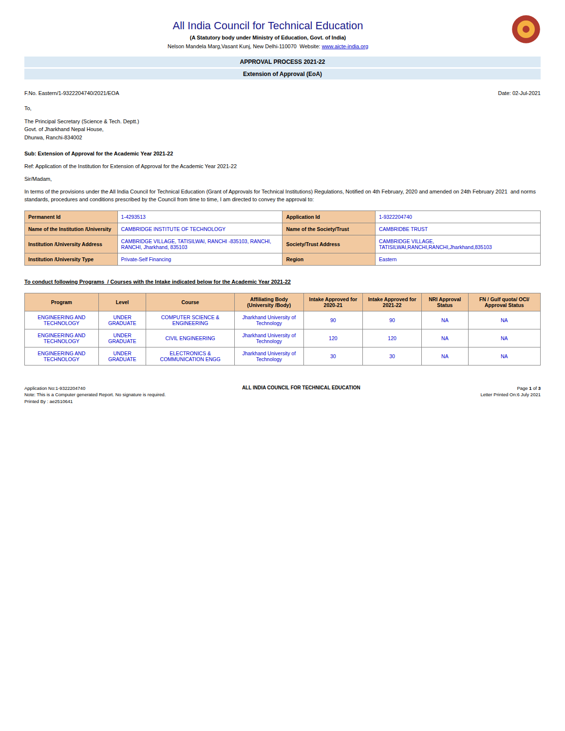All India Council for Technical Education
(A Statutory body under Ministry of Education, Govt. of India)
Nelson Mandela Marg,Vasant Kunj, New Delhi-110070 Website: www.aicte-india.org
APPROVAL PROCESS 2021-22
Extension of Approval (EoA)
F.No. Eastern/1-9322204740/2021/EOA
Date: 02-Jul-2021
To,
The Principal Secretary (Science & Tech. Deptt.)
Govt. of Jharkhand Nepal House,
Dhurwa, Ranchi-834002
Sub: Extension of Approval for the Academic Year 2021-22
Ref: Application of the Institution for Extension of Approval for the Academic Year 2021-22
Sir/Madam,
In terms of the provisions under the All India Council for Technical Education (Grant of Approvals for Technical Institutions) Regulations, Notified on 4th February, 2020 and amended on 24th February 2021 and norms standards, procedures and conditions prescribed by the Council from time to time, I am directed to convey the approval to:
| Permanent Id | 1-4293513 | Application Id | 1-9322204740 |
| Name of the Institution /University | CAMBRIDGE INSTITUTE OF TECHNOLOGY | Name of the Society/Trust | CAMBRIDBE TRUST |
| Institution /University Address | CAMBRIDGE VILLAGE, TATISILWAI, RANCHI -835103, RANCHI, RANCHI, Jharkhand, 835103 | Society/Trust Address | CAMBRIDGE VILLAGE, TATISILWAI,RANCHI,RANCHI,Jharkhand,835103 |
| Institution /University Type | Private-Self Financing | Region | Eastern |
To conduct following Programs / Courses with the Intake indicated below for the Academic Year 2021-22
| Program | Level | Course | Affiliating Body (University /Body) | Intake Approved for 2020-21 | Intake Approved for 2021-22 | NRI Approval Status | FN / Gulf quota/ OCI/ Approval Status |
| --- | --- | --- | --- | --- | --- | --- | --- |
| ENGINEERING AND TECHNOLOGY | UNDER GRADUATE | COMPUTER SCIENCE & ENGINEERING | Jharkhand University of Technology | 90 | 90 | NA | NA |
| ENGINEERING AND TECHNOLOGY | UNDER GRADUATE | CIVIL ENGINEERING | Jharkhand University of Technology | 120 | 120 | NA | NA |
| ENGINEERING AND TECHNOLOGY | UNDER GRADUATE | ELECTRONICS & COMMUNICATION ENGG | Jharkhand University of Technology | 30 | 30 | NA | NA |
Application No:1-9322204740
Page 1 of 3
ALL INDIA COUNCIL FOR TECHNICAL EDUCATION
Note: This is a Computer generated Report. No signature is required.
Printed By : ae2510641
Letter Printed On:6 July 2021